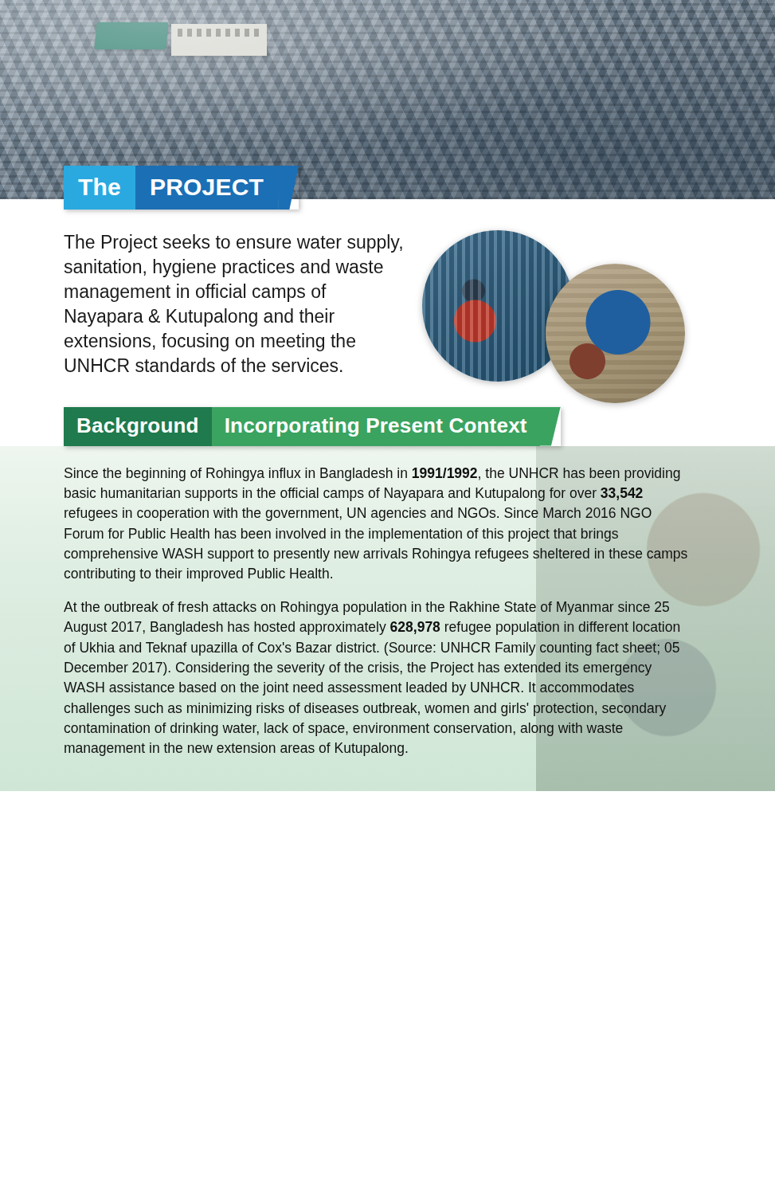The PROJECT
The Project seeks to ensure water supply, sanitation, hygiene practices and waste management in official camps of Nayapara & Kutupalong and their extensions, focusing on meeting the UNHCR standards of the services.
Background Incorporating Present Context
Since the beginning of Rohingya influx in Bangladesh in 1991/1992, the UNHCR has been providing basic humanitarian supports in the official camps of Nayapara and Kutupalong for over 33,542 refugees in cooperation with the government, UN agencies and NGOs. Since March 2016 NGO Forum for Public Health has been involved in the implementation of this project that brings comprehensive WASH support to presently new arrivals Rohingya refugees sheltered in these camps contributing to their improved Public Health.
At the outbreak of fresh attacks on Rohingya population in the Rakhine State of Myanmar since 25 August 2017, Bangladesh has hosted approximately 628,978 refugee population in different location of Ukhia and Teknaf upazilla of Cox's Bazar district. (Source: UNHCR Family counting fact sheet; 05 December 2017). Considering the severity of the crisis, the Project has extended its emergency WASH assistance based on the joint need assessment leaded by UNHCR. It accommodates challenges such as minimizing risks of diseases outbreak, women and girls' protection, secondary contamination of drinking water, lack of space, environment conservation, along with waste management in the new extension areas of Kutupalong.